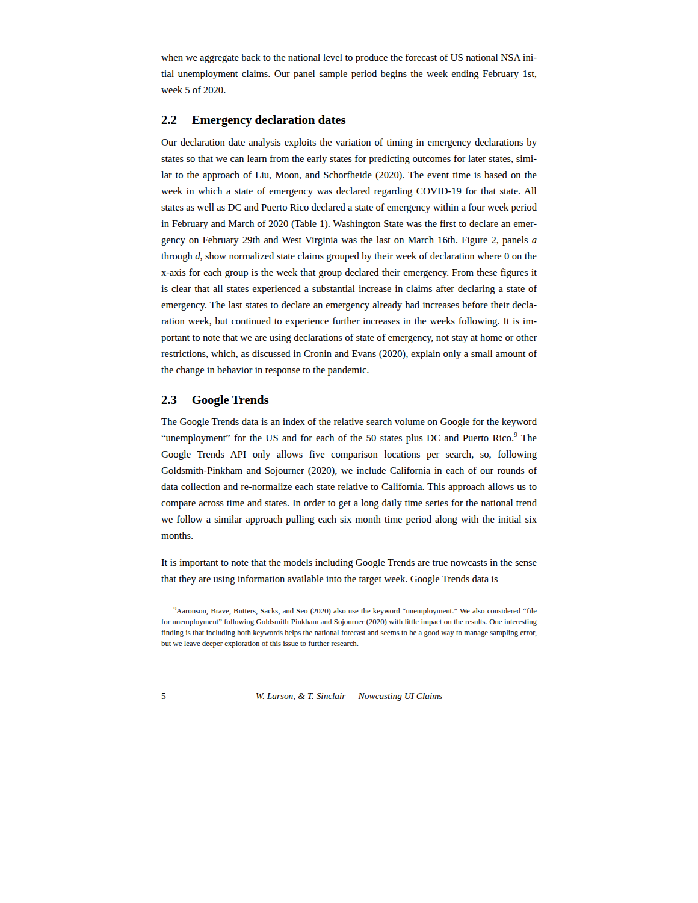when we aggregate back to the national level to produce the forecast of US national NSA initial unemployment claims. Our panel sample period begins the week ending February 1st, week 5 of 2020.
2.2 Emergency declaration dates
Our declaration date analysis exploits the variation of timing in emergency declarations by states so that we can learn from the early states for predicting outcomes for later states, similar to the approach of Liu, Moon, and Schorfheide (2020). The event time is based on the week in which a state of emergency was declared regarding COVID-19 for that state. All states as well as DC and Puerto Rico declared a state of emergency within a four week period in February and March of 2020 (Table 1). Washington State was the first to declare an emergency on February 29th and West Virginia was the last on March 16th. Figure 2, panels a through d, show normalized state claims grouped by their week of declaration where 0 on the x-axis for each group is the week that group declared their emergency. From these figures it is clear that all states experienced a substantial increase in claims after declaring a state of emergency. The last states to declare an emergency already had increases before their declaration week, but continued to experience further increases in the weeks following. It is important to note that we are using declarations of state of emergency, not stay at home or other restrictions, which, as discussed in Cronin and Evans (2020), explain only a small amount of the change in behavior in response to the pandemic.
2.3 Google Trends
The Google Trends data is an index of the relative search volume on Google for the keyword “unemployment” for the US and for each of the 50 states plus DC and Puerto Rico.9 The Google Trends API only allows five comparison locations per search, so, following Goldsmith-Pinkham and Sojourner (2020), we include California in each of our rounds of data collection and re-normalize each state relative to California. This approach allows us to compare across time and states. In order to get a long daily time series for the national trend we follow a similar approach pulling each six month time period along with the initial six months.
It is important to note that the models including Google Trends are true nowcasts in the sense that they are using information available into the target week. Google Trends data is
9Aaronson, Brave, Butters, Sacks, and Seo (2020) also use the keyword “unemployment.” We also considered “file for unemployment” following Goldsmith-Pinkham and Sojourner (2020) with little impact on the results. One interesting finding is that including both keywords helps the national forecast and seems to be a good way to manage sampling error, but we leave deeper exploration of this issue to further research.
5
W. Larson, & T. Sinclair — Nowcasting UI Claims